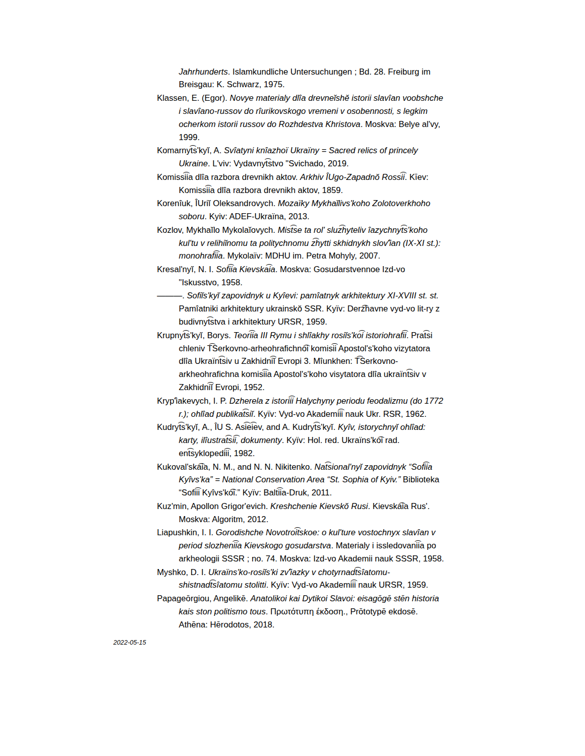Jahrhunderts. Islamkundliche Untersuchungen ; Bd. 28. Freiburg im Breisgau: K. Schwarz, 1975.
Klassen, E. (Egor). Novye materialy dlîa drevneĭshĕ istorii slavîan voobshche i slavîano-russov do rîurikovskogo vremeni v osobennosti, s legkim ocherkom istorii russov do Rozhdestva Khristova. Moskva: Belye al'vy, 1999.
Komarnyt͡s'kyĭ, A. Svîatyni knîazhoï Ukraïny = Sacred relics of princely Ukraine. L'viv: Vydavnyt͡stvo "Svichado, 2019.
Komissi͡ia dlîa razbora drevnikh aktov. Arkhiv ÎUgo-Zapadnŏ Rossi͡i. Kīev: Komissi͡ia dlîa razbora drevnikh aktov, 1859.
Korenîuk, ÎUriĭ Oleksandrovych. Mozaïky Mykhaĭlivs'koho Zolotoverkhoho soboru. Kyiv: ADEF-Ukraïna, 2013.
Kozlov, Mykhaĭlo Mykolaĭovych. Mist͡se ta rol' sluz͡hyteliv îazychnyt͡s'koho kul'tu v relihiĭnomu ta politychnomu z͡hytti skhidnykh slov'̂ian (IX-XI st.): monohrafi͡ia. Mykolaïv: MDHU im. Petra Mohyly, 2007.
Kresal'nyĭ, N. I. Sofi͡ia Kievska͡ia. Moskva: Gosudarstvennoe Izd-vo "Iskusstvo, 1958.
———. Sofiĭs'kyĭ zapovidnyk u Kyîevi: pamîatnyk arkhitektury XI-XVIII st. st. Pamîatniki arkhitektury ukrainskŏ SSR. Kyïv: Derz͡havne vyd-vo lit-ry z budivnyt͡stva i arkhitektury URSR, 1959.
Krupnyt͡s'kyĭ, Borys. Teori͡ia III Rymu i shlîakhy rosiĭs'ko͡i istoriohrafi͡i. Prat͡si chleniv T͡Serkovno-arheohrafichno͡i komisi͡i Apostol's'koho vizytatora dlîa Ukraïnt͡siv u Zakhidni͡ĭ Evropi 3. Mîunkhen: T͡Serkovno-arkheohrafichna komisi͡ia Apostol's'koho visytatora dlîa ukraïnt͡siv v Zakhidni͡ĭ Evropi, 1952.
Kryp'̂iakevych, I. P. Dzherela z istorii͡i Halychyny periodu feodalizmu (do 1772 r.); ohlîad publikat͡siĭ. Kyïv: Vyd-vo Akademii͡i nauk Ukr. RSR, 1962.
Kudryt͡s'kyĭ, A., ÎU S. Asi͡ei͡ev, and A. Kudryt͡s'kyĭ. Kyîv, istorychnyĭ ohlîad: karty, ilîustrat͡sii͡, dokumenty. Kyïv: Hol. red. Ukraïns'ko͡i rad. ent͡syklopedii͡i, 1982.
Kukoval'ska͡ia, N. M., and N. N. Nikitenko. Nat͡sional'nyĭ zapovidnyk “Sofi͡ia Kyîvs'ka” = National Conservation Area “St. Sophia of Kyiv.” Biblioteka “Sofii͡i Kyîvs'ko͡i.” Kyïv: Balti͡ia-Druk, 2011.
Kuz'min, Apollon Grigor'evich. Kreshchenie Kievskŏ Rusi. Kievska͡ia Rus'. Moskva: Algoritm, 2012.
Liapushkin, I. I. Gorodishche Novotroi͡tskoe: o kul'ture vostochnyx slavîan v period slozheni͡ia Kievskogo gosudarstva. Materialy i issledovani͡ia po arkheologii SSSR ; no. 74. Moskva: Izd-vo Akademii nauk SSSR, 1958.
Myshko, D. I. Ukraïns'ko-rosiĭs'ki zv'̂iazky v chotyrnadt͡sîatomu-shistnadt͡sîatomu stolitti. Kyïv: Vyd-vo Akademii͡i nauk URSR, 1959.
Papageōrgiou, Angelikē. Anatolikoi kai Dytikoi Slavoi: eisagōgē stēn historia kais ston politismo tous. Πρωτότυπη έκδοση., Prōtotypē ekdosē. Athēna: Hērodotos, 2018.
2022-05-15